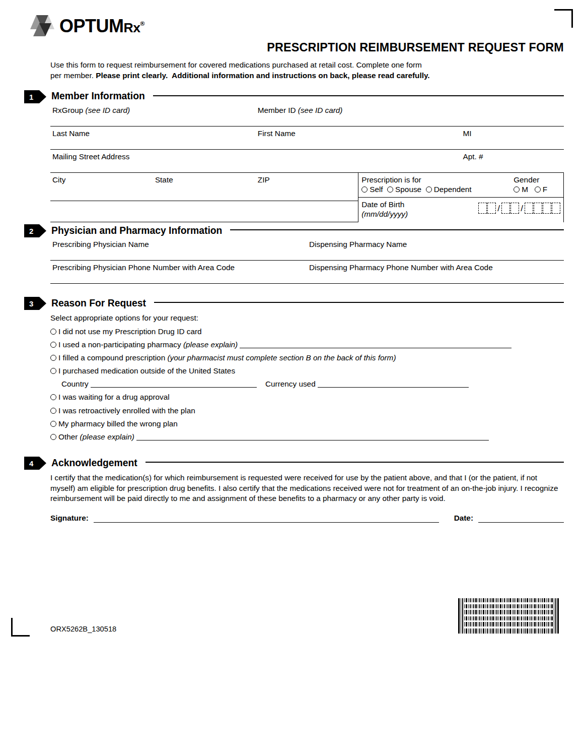OPTUMRx®
PRESCRIPTION REIMBURSEMENT REQUEST FORM
Use this form to request reimbursement for covered medications purchased at retail cost. Complete one form
per member. Please print clearly. Additional information and instructions on back, please read carefully.
1
Member Information
| RxGroup (see ID card) | Member ID (see ID card) |
| Last Name | First Name | MI |
| Mailing Street Address | Apt. # |
| City | State | ZIP | / Prescription is for Self Spouse Dependent / Gender M F / / Date of Birth (mm/dd/yyyy) / / / / |
2
Physician and Pharmacy Information
| Prescribing Physician Name | Dispensing Pharmacy Name |
| Prescribing Physician Phone Number with Area Code | Dispensing Pharmacy Phone Number with Area Code |
3
Reason For Request
Select appropriate options for your request:
I did not use my Prescription Drug ID card
I used a non-participating pharmacy (please explain)
I filled a compound prescription (your pharmacist must complete section B on the back of this form)
I purchased medication outside of the United States
Country Currency used
I was waiting for a drug approval
I was retroactively enrolled with the plan
My pharmacy billed the wrong plan
Other (please explain)
4
Acknowledgement
I certify that the medication(s) for which reimbursement is requested were received for use by the patient above, and that I (or the patient, if not myself) am eligible for prescription drug benefits. I also certify that the medications received were not for treatment of an on-the-job injury. I recognize reimbursement will be paid directly to me and assignment of these benefits to a pharmacy or any other party is void.
Signature: Date:
ORX5262B_130518